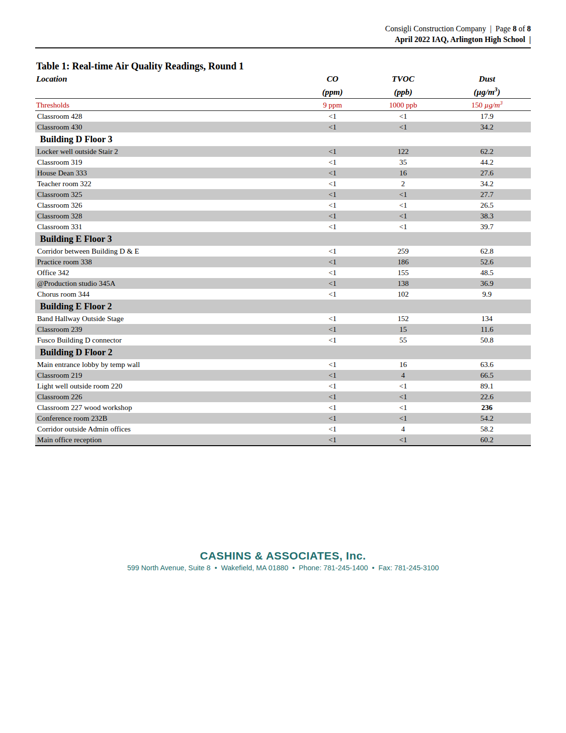Consigli Construction Company | Page 8 of 8
April 2022 IAQ, Arlington High School |
Table 1: Real-time Air Quality Readings, Round 1
| Location | CO | TVOC | Dust |
| --- | --- | --- | --- |
| | (ppm) | (ppb) | (µg/m 3 ) |
| Thresholds | 9 ppm | 1000 ppb | 150 µg/m 3 |
| Classroom 428 | <1 | <1 | 17.9 |
| Classroom 430 | <1 | <1 | 34.2 |
| Building D Floor 3 |
| Locker well outside Stair 2 | <1 | 122 | 62.2 |
| Classroom 319 | <1 | 35 | 44.2 |
| House Dean 333 | <1 | 16 | 27.6 |
| Teacher room 322 | <1 | 2 | 34.2 |
| Classroom 325 | <1 | <1 | 27.7 |
| Classroom 326 | <1 | <1 | 26.5 |
| Classroom 328 | <1 | <1 | 38.3 |
| Classroom 331 | <1 | <1 | 39.7 |
| Building E Floor 3 |
| Corridor between Building D & E | <1 | 259 | 62.8 |
| Practice room 338 | <1 | 186 | 52.6 |
| Office 342 | <1 | 155 | 48.5 |
| @Production studio 345A | <1 | 138 | 36.9 |
| Chorus room 344 | <1 | 102 | 9.9 |
| Building E Floor 2 |
| Band Hallway Outside Stage | <1 | 152 | 134 |
| Classroom 239 | <1 | 15 | 11.6 |
| Fusco Building D connector | <1 | 55 | 50.8 |
| Building D Floor 2 |
| Main entrance lobby by temp wall | <1 | 16 | 63.6 |
| Classroom 219 | <1 | 4 | 66.5 |
| Light well outside room 220 | <1 | <1 | 89.1 |
| Classroom 226 | <1 | <1 | 22.6 |
| Classroom 227 wood workshop | <1 | <1 | 236 |
| Conference room 232B | <1 | <1 | 54.2 |
| Corridor outside Admin offices | <1 | 4 | 58.2 |
| Main office reception | <1 | <1 | 60.2 |
CASHINS & ASSOCIATES, Inc.
599 North Avenue, Suite 8 • Wakefield, MA 01880 • Phone: 781-245-1400 • Fax: 781-245-3100